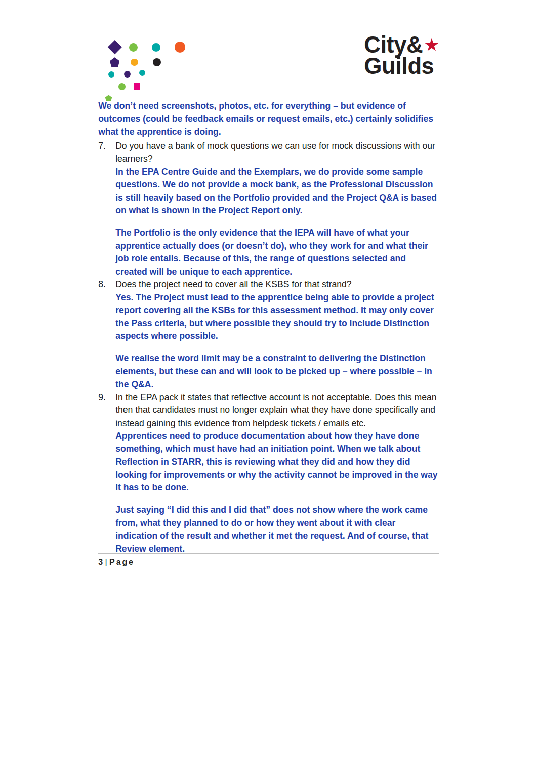City&
Guilds
We don’t need screenshots, photos, etc. for everything – but evidence of outcomes (could be feedback emails or request emails, etc.) certainly solidifies what the apprentice is doing.
Do you have a bank of mock questions we can use for mock discussions with our learners?
In the EPA Centre Guide and the Exemplars, we do provide some sample questions. We do not provide a mock bank, as the Professional Discussion is still heavily based on the Portfolio provided and the Project Q&A is based on what is shown in the Project Report only.
The Portfolio is the only evidence that the IEPA will have of what your apprentice actually does (or doesn’t do), who they work for and what their job role entails. Because of this, the range of questions selected and created will be unique to each apprentice.
Does the project need to cover all the KSBS for that strand?
Yes. The Project must lead to the apprentice being able to provide a project report covering all the KSBs for this assessment method. It may only cover the Pass criteria, but where possible they should try to include Distinction aspects where possible.
We realise the word limit may be a constraint to delivering the Distinction elements, but these can and will look to be picked up – where possible – in the Q&A.
In the EPA pack it states that reflective account is not acceptable. Does this mean then that candidates must no longer explain what they have done specifically and instead gaining this evidence from helpdesk tickets / emails etc.
Apprentices need to produce documentation about how they have done something, which must have had an initiation point. When we talk about Reflection in STARR, this is reviewing what they did and how they did looking for improvements or why the activity cannot be improved in the way it has to be done.
Just saying “I did this and I did that” does not show where the work came from, what they planned to do or how they went about it with clear indication of the result and whether it met the request. And of course, that Review element.
3 | Page